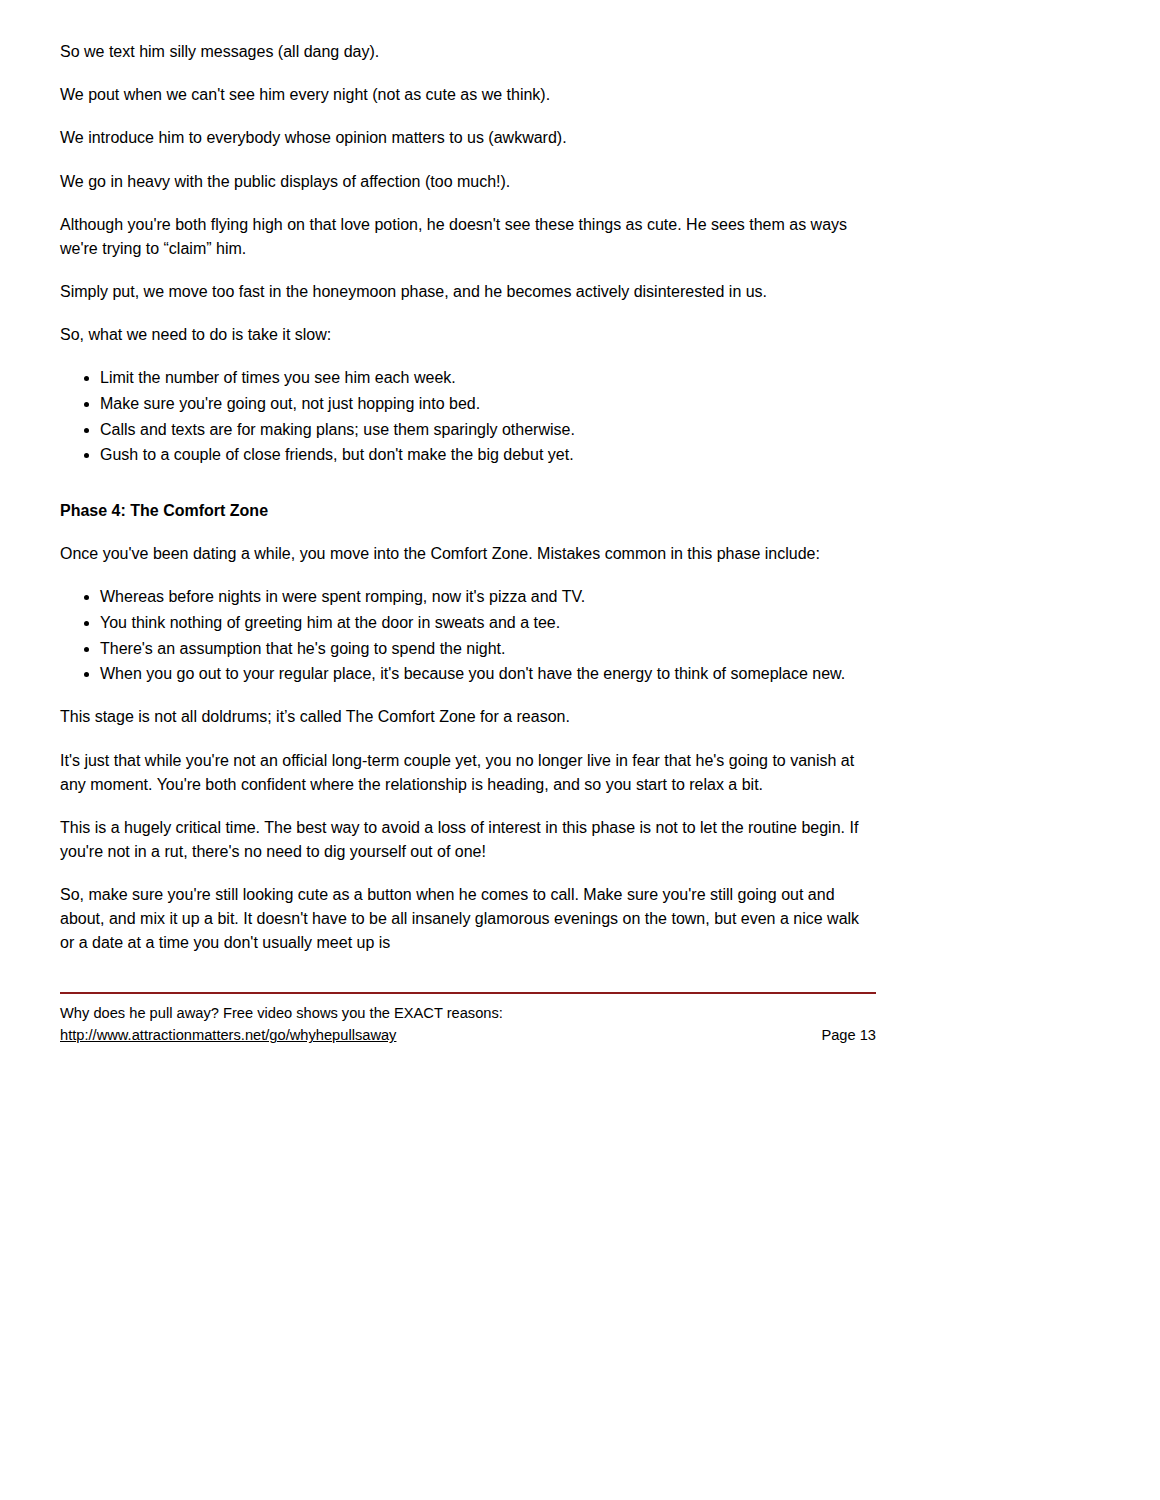So we text him silly messages (all dang day).
We pout when we can't see him every night (not as cute as we think).
We introduce him to everybody whose opinion matters to us (awkward).
We go in heavy with the public displays of affection (too much!).
Although you're both flying high on that love potion, he doesn't see these things as cute. He sees them as ways we're trying to “claim” him.
Simply put, we move too fast in the honeymoon phase, and he becomes actively disinterested in us.
So, what we need to do is take it slow:
Limit the number of times you see him each week.
Make sure you're going out, not just hopping into bed.
Calls and texts are for making plans; use them sparingly otherwise.
Gush to a couple of close friends, but don't make the big debut yet.
Phase 4: The Comfort Zone
Once you've been dating a while, you move into the Comfort Zone. Mistakes common in this phase include:
Whereas before nights in were spent romping, now it's pizza and TV.
You think nothing of greeting him at the door in sweats and a tee.
There's an assumption that he's going to spend the night.
When you go out to your regular place, it's because you don't have the energy to think of someplace new.
This stage is not all doldrums; it’s called The Comfort Zone for a reason.
It's just that while you're not an official long-term couple yet, you no longer live in fear that he's going to vanish at any moment. You're both confident where the relationship is heading, and so you start to relax a bit.
This is a hugely critical time. The best way to avoid a loss of interest in this phase is not to let the routine begin. If you're not in a rut, there's no need to dig yourself out of one!
So, make sure you're still looking cute as a button when he comes to call. Make sure you're still going out and about, and mix it up a bit. It doesn't have to be all insanely glamorous evenings on the town, but even a nice walk or a date at a time you don't usually meet up is
Why does he pull away? Free video shows you the EXACT reasons:
http://www.attractionmatters.net/go/whyhepullsaway
Page 13